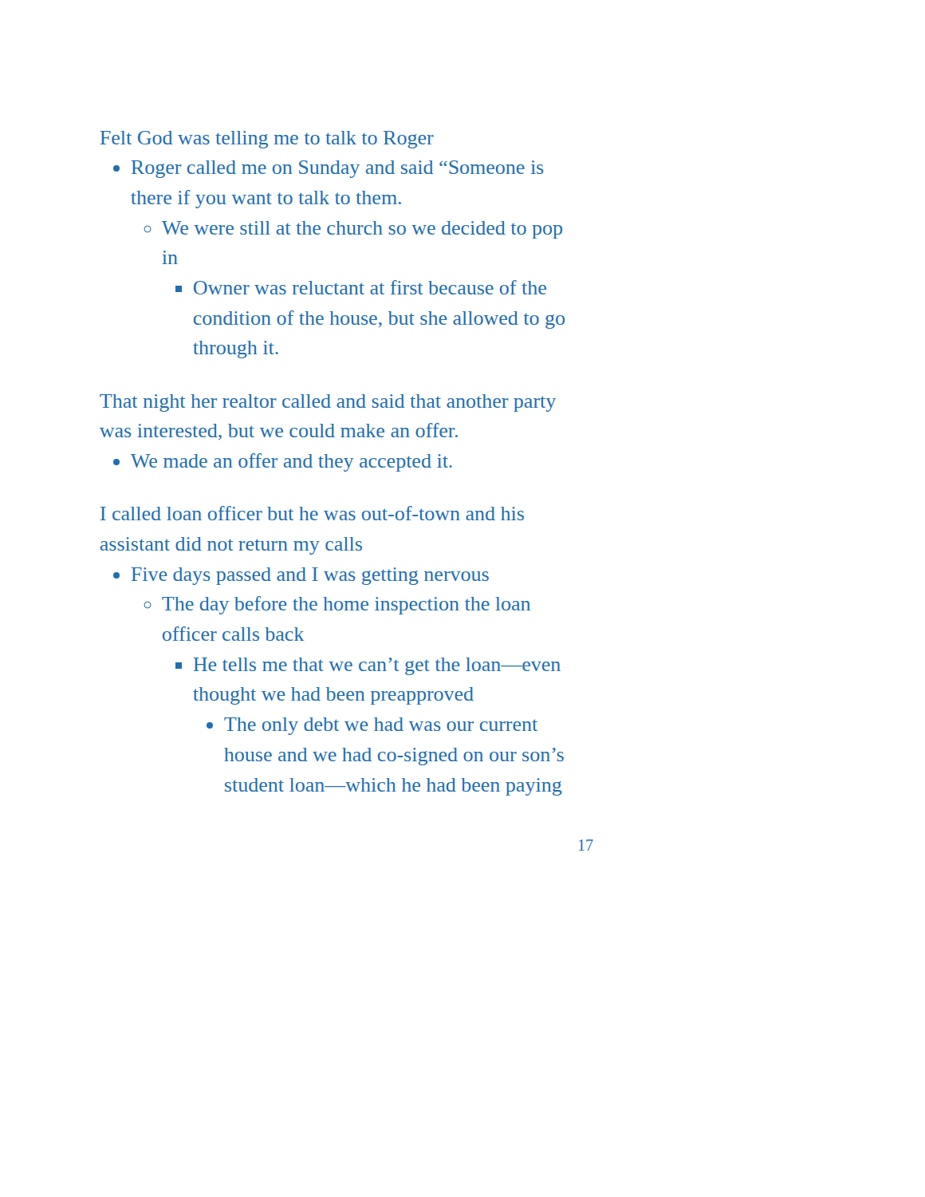Felt God was telling me to talk to Roger
Roger called me on Sunday and said “Someone is there if you want to talk to them.
We were still at the church so we decided to pop in
Owner was reluctant at first because of the condition of the house, but she allowed to go through it.
That night her realtor called and said that another party was interested, but we could make an offer.
We made an offer and they accepted it.
I called loan officer but he was out-of-town and his assistant did not return my calls
Five days passed and I was getting nervous
The day before the home inspection the loan officer calls back
He tells me that we can’t get the loan—even thought we had been preapproved
The only debt we had was our current house and we had co-signed on our son’s student loan—which he had been paying
17